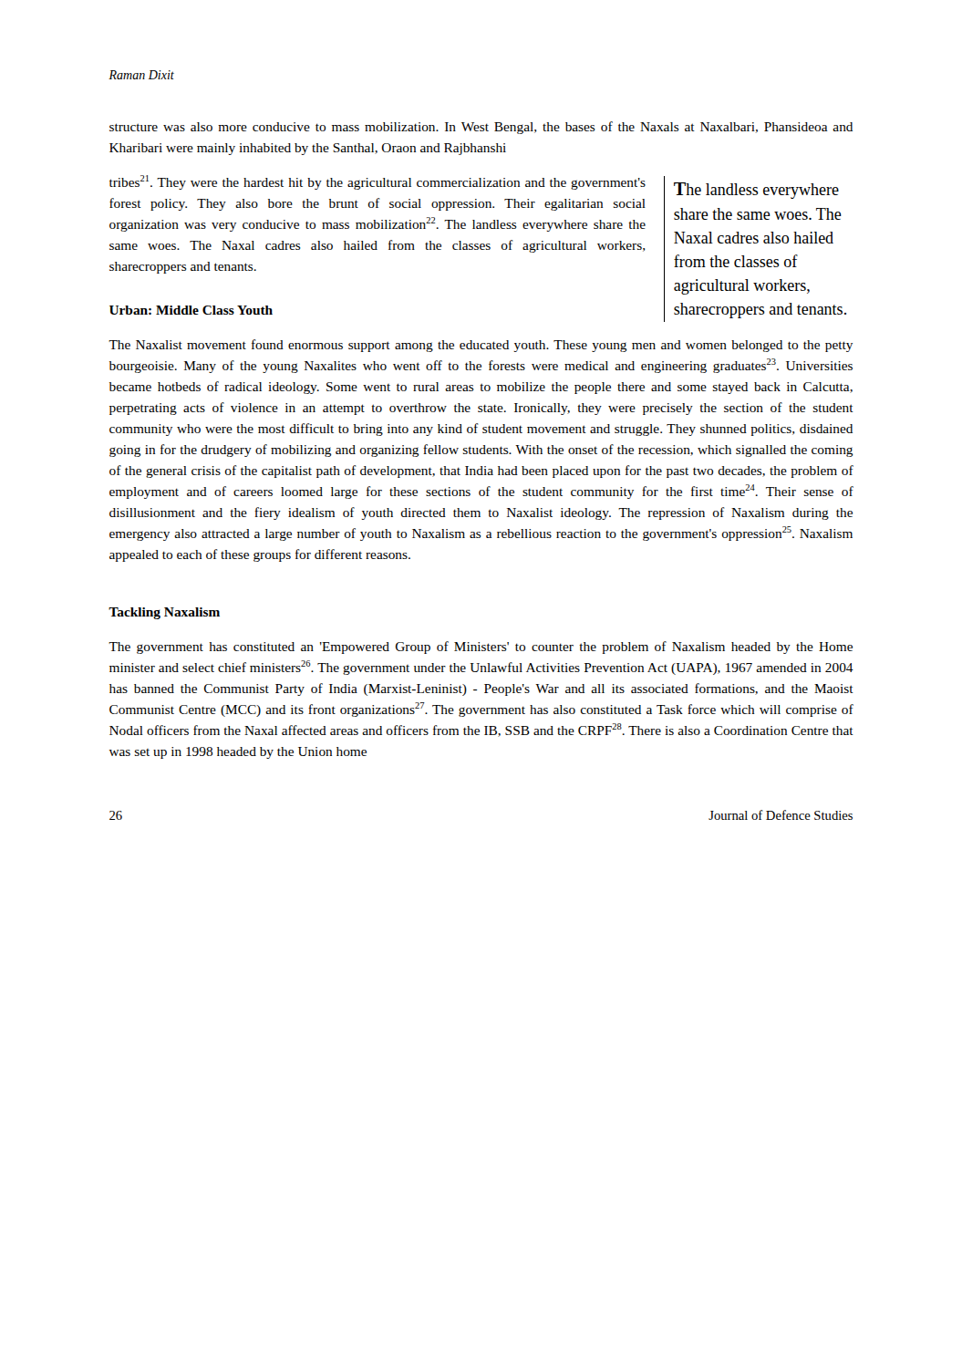Raman Dixit
structure was also more conducive to mass mobilization. In West Bengal, the bases of the Naxals at Naxalbari, Phansideoa and Kharibari were mainly inhabited by the Santhal, Oraon and Rajbhanshi
The landless everywhere share the same woes. The Naxal cadres also hailed from the classes of agricultural workers, sharecroppers and tenants.
tribes21. They were the hardest hit by the agricultural commercialization and the government's forest policy. They also bore the brunt of social oppression. Their egalitarian social organization was very conducive to mass mobilization22. The landless everywhere share the same woes. The Naxal cadres also hailed from the classes of agricultural workers, sharecroppers and tenants.
Urban: Middle Class Youth
The Naxalist movement found enormous support among the educated youth. These young men and women belonged to the petty bourgeoisie. Many of the young Naxalites who went off to the forests were medical and engineering graduates23. Universities became hotbeds of radical ideology. Some went to rural areas to mobilize the people there and some stayed back in Calcutta, perpetrating acts of violence in an attempt to overthrow the state. Ironically, they were precisely the section of the student community who were the most difficult to bring into any kind of student movement and struggle. They shunned politics, disdained going in for the drudgery of mobilizing and organizing fellow students. With the onset of the recession, which signalled the coming of the general crisis of the capitalist path of development, that India had been placed upon for the past two decades, the problem of employment and of careers loomed large for these sections of the student community for the first time24. Their sense of disillusionment and the fiery idealism of youth directed them to Naxalist ideology. The repression of Naxalism during the emergency also attracted a large number of youth to Naxalism as a rebellious reaction to the government's oppression25. Naxalism appealed to each of these groups for different reasons.
Tackling Naxalism
The government has constituted an 'Empowered Group of Ministers' to counter the problem of Naxalism headed by the Home minister and select chief ministers26. The government under the Unlawful Activities Prevention Act (UAPA), 1967 amended in 2004 has banned the Communist Party of India (Marxist-Leninist) - People's War and all its associated formations, and the Maoist Communist Centre (MCC) and its front organizations27. The government has also constituted a Task force which will comprise of Nodal officers from the Naxal affected areas and officers from the IB, SSB and the CRPF28. There is also a Coordination Centre that was set up in 1998 headed by the Union home
26 Journal of Defence Studies